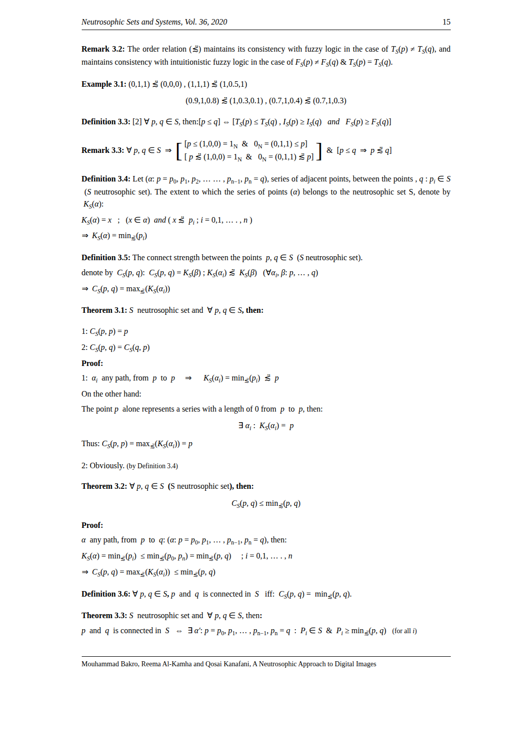Neutrosophic Sets and Systems, Vol. 36, 2020 15
Remark 3.2: The order relation (≲̈) maintains its consistency with fuzzy logic in the case of TS(p) ≠ TS(q), and maintains consistency with intuitionistic fuzzy logic in the case of FS(p) ≠ FS(q) & TS(p) = TS(q).
Example 3.1: (0,1,1) ≲̈ (0,0,0) , (1,1,1) ≲̈ (1,0.5,1)
(0.9,1,0.8) ≲̈ (1,0.3,0.1) , (0.7,1,0.4) ≲̈ (0.7,1,0.3)
Definition 3.3: [2] ∀ p, q ∈ S, then:[p ≤ q] ⇔ [TS(p) ≤ TS(q) , IS(p) ≥ IS(q) and FS(p) ≥ FS(q)]
Remark 3.3: ∀ p, q ∈ S ⇒ [
[p ≤ (1,0,0) = 1N & 0N = (0,1,1) ≤ p]
[ p ≲̈ (1,0,0) = 1N & 0N = (0,1,1) ≲̈ p]
] & [p ≤ q ⇒ p ≲̈ q]
Definition 3.4: Let (α: p = p 0, p 1, p 2, … … , pn−1, pn = q), series of adjacent points, between the points , q : pi ∈ S (S neutrosophic set). The extent to which the series of points (α) belongs to the neutrosophic set S, denote by KS(α):
KS(α) = x ; (x ∈ α) and ( x ≲̈ pi ; i = 0,1, … . , n )
⇒ KS(α) = min≲̈(pi)
Definition 3.5: The connect strength between the points p, q ∈ S (S neutrosophic set).
denote by CS(p, q): CS(p, q) = KS(β) ; KS(αi) ≲̈ KS(β) (∀αi, β: p, … , q)
⇒ CS(p, q) = max≲̈(KS(αi))
Theorem 3.1: S neutrosophic set and ∀ p, q ∈ S, then:
1: CS(p, p) = p
2: CS(p, q) = CS(q, p)
Proof:
1: αi any path, from p to p ⇒ KS(αi) = min≲̈(pi) ≲̈ p
On the other hand:
The point p alone represents a series with a length of 0 from p to p, then:
∃ αi : KS(αi) = p
Thus: CS(p, p) = max≲̈(KS(αi)) = p
2: Obviously. (by Definition 3.4)
Theorem 3.2: ∀ p, q ∈ S (S neutrosophic set), then:
CS(p, q) ≤ min≲̈(p, q)
Proof:
α any path, from p to q: (α: p = p 0, p 1, … , pn−1, pn = q), then:
KS(α) = min≲̈(pi) ≤ min≲̈(p 0, pn) = min≲̈(p, q) ; i = 0,1, … . , n
⇒ CS(p, q) = max≲̈(KS(αi)) ≤ min≲̈(p, q)
Definition 3.6: ∀ p, q ∈ S, p and q is connected in S iff: CS(p, q) = min≲̈(p, q).
Theorem 3.3: S neutrosophic set and ∀ p, q ∈ S, then:
p and q is connected in S ⇔ ∃ α′: p = p 0, p 1, … , pn−1, pn = q : Pi ∈ S & Pi ≥ min≲̈(p, q) (for all i)
Mouhammad Bakro, Reema Al-Kamha and Qosai Kanafani, A Neutrosophic Approach to Digital Images